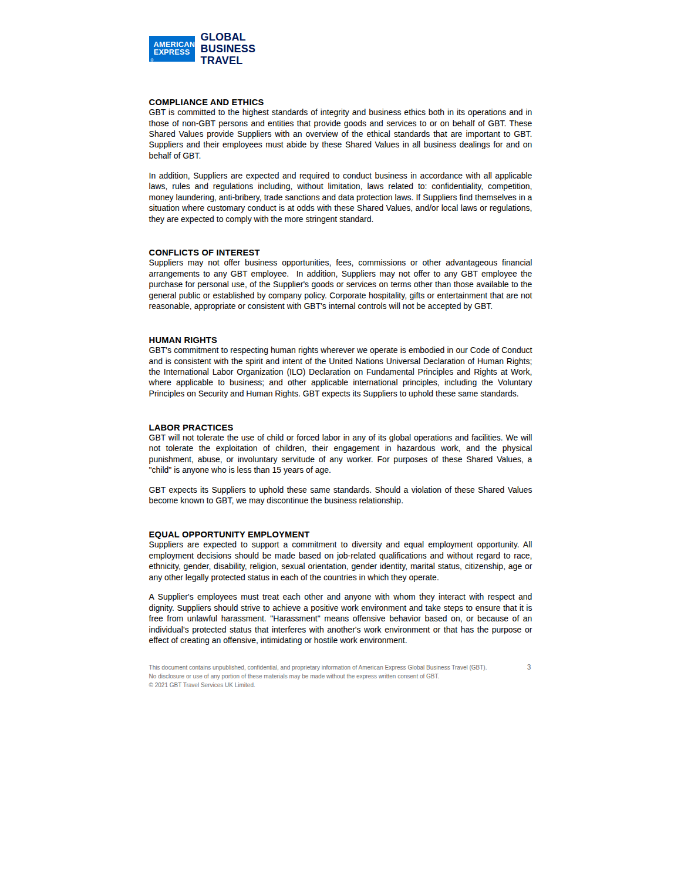AMERICAN EXPRESS ®
GLOBAL
BUSINESS
TRAVEL
COMPLIANCE AND ETHICS
GBT is committed to the highest standards of integrity and business ethics both in its operations and in those of non-GBT persons and entities that provide goods and services to or on behalf of GBT. These Shared Values provide Suppliers with an overview of the ethical standards that are important to GBT. Suppliers and their employees must abide by these Shared Values in all business dealings for and on behalf of GBT.
In addition, Suppliers are expected and required to conduct business in accordance with all applicable laws, rules and regulations including, without limitation, laws related to: confidentiality, competition, money laundering, anti-bribery, trade sanctions and data protection laws. If Suppliers find themselves in a situation where customary conduct is at odds with these Shared Values, and/or local laws or regulations, they are expected to comply with the more stringent standard.
CONFLICTS OF INTEREST
Suppliers may not offer business opportunities, fees, commissions or other advantageous financial arrangements to any GBT employee. In addition, Suppliers may not offer to any GBT employee the purchase for personal use, of the Supplier's goods or services on terms other than those available to the general public or established by company policy. Corporate hospitality, gifts or entertainment that are not reasonable, appropriate or consistent with GBT's internal controls will not be accepted by GBT.
HUMAN RIGHTS
GBT's commitment to respecting human rights wherever we operate is embodied in our Code of Conduct and is consistent with the spirit and intent of the United Nations Universal Declaration of Human Rights; the International Labor Organization (ILO) Declaration on Fundamental Principles and Rights at Work, where applicable to business; and other applicable international principles, including the Voluntary Principles on Security and Human Rights. GBT expects its Suppliers to uphold these same standards.
LABOR PRACTICES
GBT will not tolerate the use of child or forced labor in any of its global operations and facilities. We will not tolerate the exploitation of children, their engagement in hazardous work, and the physical punishment, abuse, or involuntary servitude of any worker. For purposes of these Shared Values, a "child" is anyone who is less than 15 years of age.
GBT expects its Suppliers to uphold these same standards. Should a violation of these Shared Values become known to GBT, we may discontinue the business relationship.
EQUAL OPPORTUNITY EMPLOYMENT
Suppliers are expected to support a commitment to diversity and equal employment opportunity. All employment decisions should be made based on job-related qualifications and without regard to race, ethnicity, gender, disability, religion, sexual orientation, gender identity, marital status, citizenship, age or any other legally protected status in each of the countries in which they operate.
A Supplier's employees must treat each other and anyone with whom they interact with respect and dignity. Suppliers should strive to achieve a positive work environment and take steps to ensure that it is free from unlawful harassment. "Harassment" means offensive behavior based on, or because of an individual's protected status that interferes with another's work environment or that has the purpose or effect of creating an offensive, intimidating or hostile work environment.
This document contains unpublished, confidential, and proprietary information of American Express Global Business Travel (GBT).
No disclosure or use of any portion of these materials may be made without the express written consent of GBT.
© 2021 GBT Travel Services UK Limited.
3